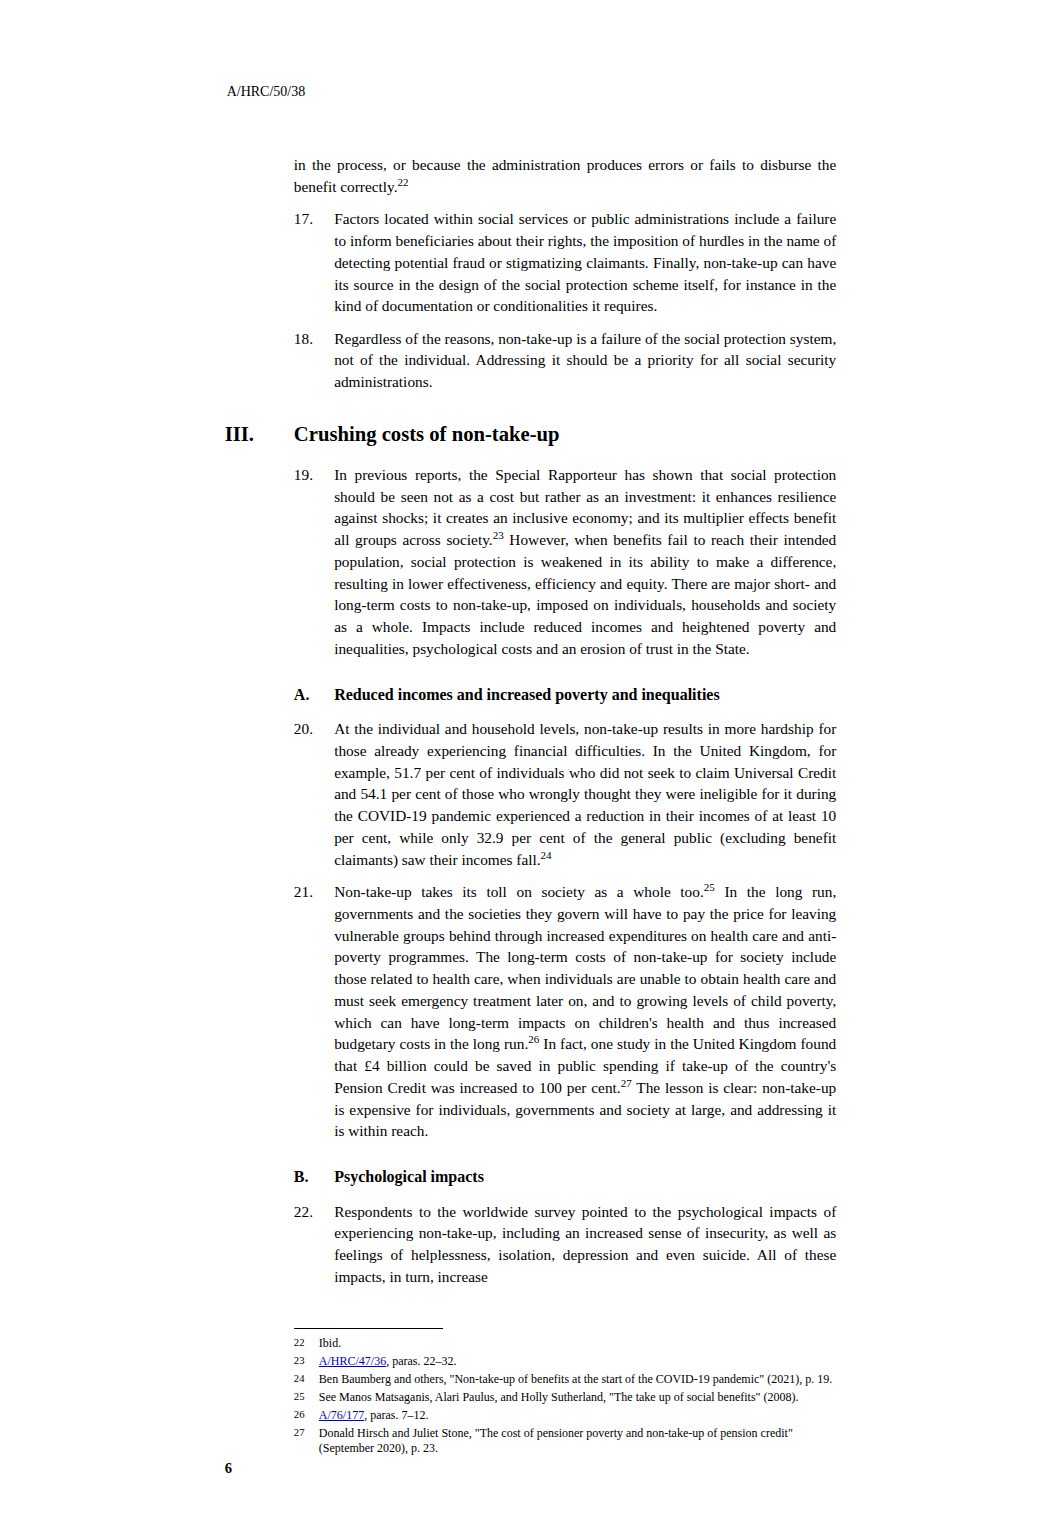A/HRC/50/38
in the process, or because the administration produces errors or fails to disburse the benefit correctly.22
17. Factors located within social services or public administrations include a failure to inform beneficiaries about their rights, the imposition of hurdles in the name of detecting potential fraud or stigmatizing claimants. Finally, non-take-up can have its source in the design of the social protection scheme itself, for instance in the kind of documentation or conditionalities it requires.
18. Regardless of the reasons, non-take-up is a failure of the social protection system, not of the individual. Addressing it should be a priority for all social security administrations.
III. Crushing costs of non-take-up
19. In previous reports, the Special Rapporteur has shown that social protection should be seen not as a cost but rather as an investment: it enhances resilience against shocks; it creates an inclusive economy; and its multiplier effects benefit all groups across society.23 However, when benefits fail to reach their intended population, social protection is weakened in its ability to make a difference, resulting in lower effectiveness, efficiency and equity. There are major short- and long-term costs to non-take-up, imposed on individuals, households and society as a whole. Impacts include reduced incomes and heightened poverty and inequalities, psychological costs and an erosion of trust in the State.
A. Reduced incomes and increased poverty and inequalities
20. At the individual and household levels, non-take-up results in more hardship for those already experiencing financial difficulties. In the United Kingdom, for example, 51.7 per cent of individuals who did not seek to claim Universal Credit and 54.1 per cent of those who wrongly thought they were ineligible for it during the COVID-19 pandemic experienced a reduction in their incomes of at least 10 per cent, while only 32.9 per cent of the general public (excluding benefit claimants) saw their incomes fall.24
21. Non-take-up takes its toll on society as a whole too.25 In the long run, governments and the societies they govern will have to pay the price for leaving vulnerable groups behind through increased expenditures on health care and anti-poverty programmes. The long-term costs of non-take-up for society include those related to health care, when individuals are unable to obtain health care and must seek emergency treatment later on, and to growing levels of child poverty, which can have long-term impacts on children's health and thus increased budgetary costs in the long run.26 In fact, one study in the United Kingdom found that £4 billion could be saved in public spending if take-up of the country's Pension Credit was increased to 100 per cent.27 The lesson is clear: non-take-up is expensive for individuals, governments and society at large, and addressing it is within reach.
B. Psychological impacts
22. Respondents to the worldwide survey pointed to the psychological impacts of experiencing non-take-up, including an increased sense of insecurity, as well as feelings of helplessness, isolation, depression and even suicide. All of these impacts, in turn, increase
22 Ibid.
23 A/HRC/47/36, paras. 22–32.
24 Ben Baumberg and others, "Non-take-up of benefits at the start of the COVID-19 pandemic" (2021), p. 19.
25 See Manos Matsaganis, Alari Paulus, and Holly Sutherland, "The take up of social benefits" (2008).
26 A/76/177, paras. 7–12.
27 Donald Hirsch and Juliet Stone, "The cost of pensioner poverty and non-take-up of pension credit" (September 2020), p. 23.
6